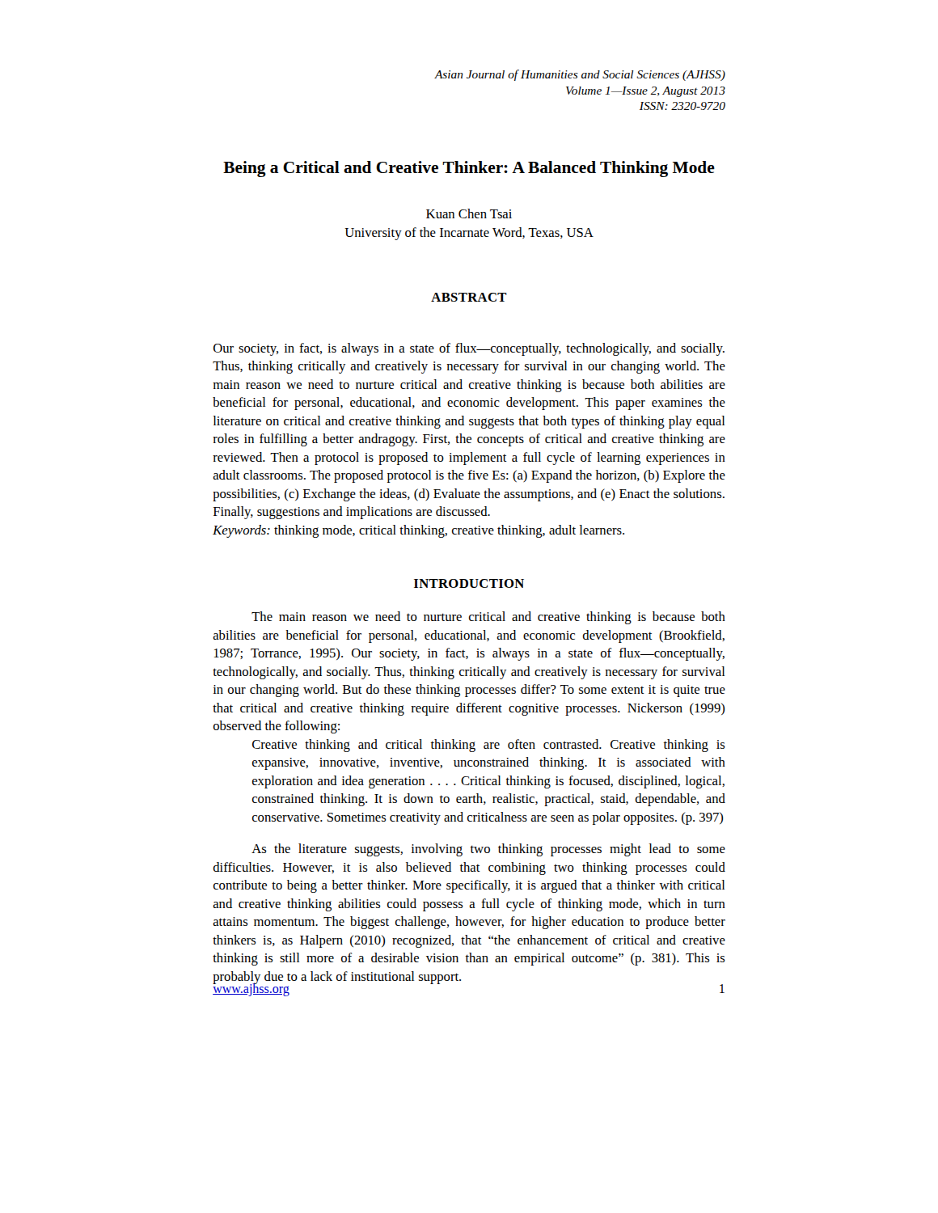Asian Journal of Humanities and Social Sciences (AJHSS)
Volume 1—Issue 2, August 2013
ISSN: 2320-9720
Being a Critical and Creative Thinker: A Balanced Thinking Mode
Kuan Chen Tsai
University of the Incarnate Word, Texas, USA
ABSTRACT
Our society, in fact, is always in a state of flux—conceptually, technologically, and socially. Thus, thinking critically and creatively is necessary for survival in our changing world. The main reason we need to nurture critical and creative thinking is because both abilities are beneficial for personal, educational, and economic development. This paper examines the literature on critical and creative thinking and suggests that both types of thinking play equal roles in fulfilling a better andragogy. First, the concepts of critical and creative thinking are reviewed. Then a protocol is proposed to implement a full cycle of learning experiences in adult classrooms. The proposed protocol is the five Es: (a) Expand the horizon, (b) Explore the possibilities, (c) Exchange the ideas, (d) Evaluate the assumptions, and (e) Enact the solutions. Finally, suggestions and implications are discussed.
Keywords: thinking mode, critical thinking, creative thinking, adult learners.
INTRODUCTION
The main reason we need to nurture critical and creative thinking is because both abilities are beneficial for personal, educational, and economic development (Brookfield, 1987; Torrance, 1995). Our society, in fact, is always in a state of flux—conceptually, technologically, and socially. Thus, thinking critically and creatively is necessary for survival in our changing world. But do these thinking processes differ? To some extent it is quite true that critical and creative thinking require different cognitive processes. Nickerson (1999) observed the following:
Creative thinking and critical thinking are often contrasted. Creative thinking is expansive, innovative, inventive, unconstrained thinking. It is associated with exploration and idea generation . . . . Critical thinking is focused, disciplined, logical, constrained thinking. It is down to earth, realistic, practical, staid, dependable, and conservative. Sometimes creativity and criticalness are seen as polar opposites. (p. 397)
As the literature suggests, involving two thinking processes might lead to some difficulties. However, it is also believed that combining two thinking processes could contribute to being a better thinker. More specifically, it is argued that a thinker with critical and creative thinking abilities could possess a full cycle of thinking mode, which in turn attains momentum. The biggest challenge, however, for higher education to produce better thinkers is, as Halpern (2010) recognized, that “the enhancement of critical and creative thinking is still more of a desirable vision than an empirical outcome” (p. 381). This is probably due to a lack of institutional support.
www.ajhss.org 1